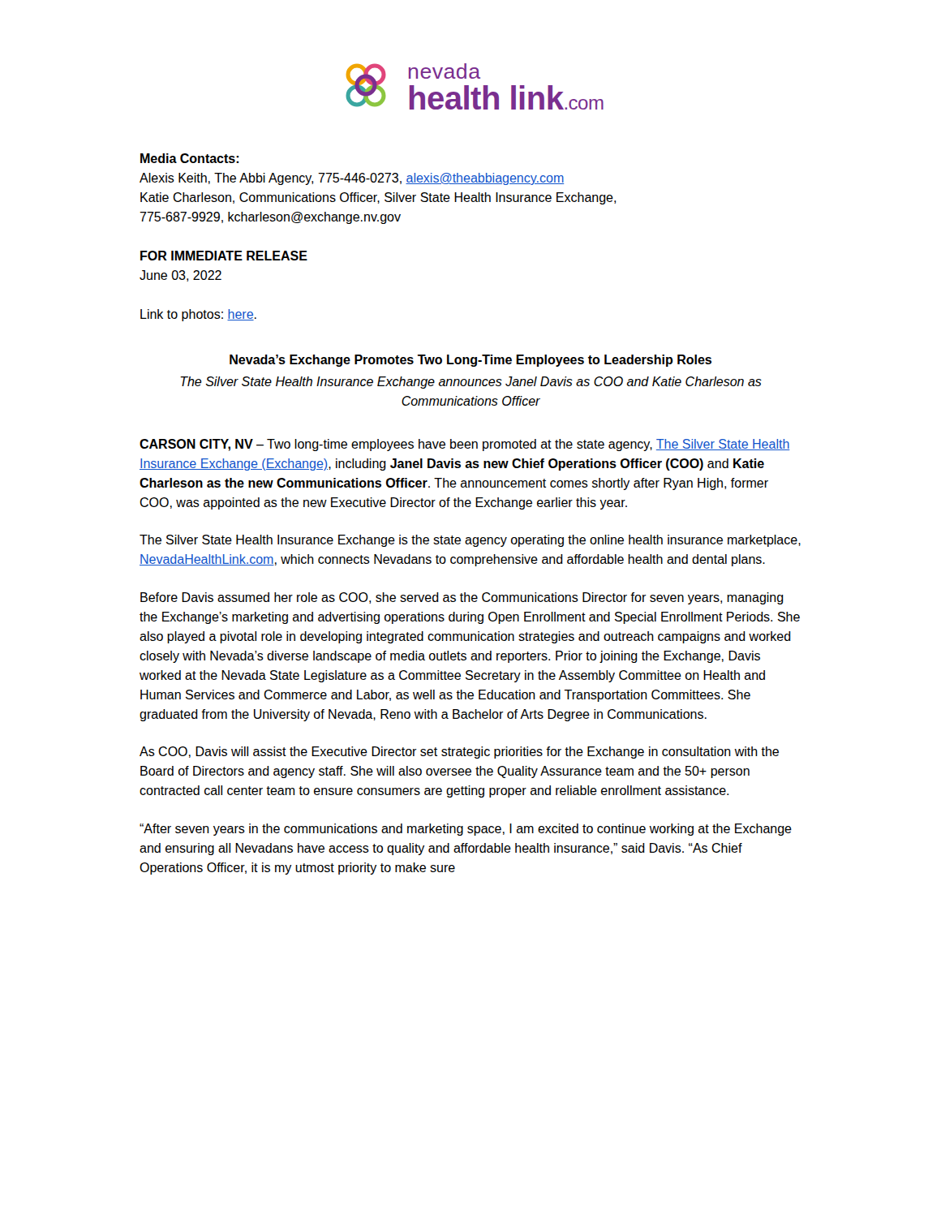nevada
health link.com
Media Contacts:
Alexis Keith, The Abbi Agency, 775-446-0273, alexis@theabbiagency.com
Katie Charleson, Communications Officer, Silver State Health Insurance Exchange,
775-687-9929, kcharleson@exchange.nv.gov
FOR IMMEDIATE RELEASE
June 03, 2022
Link to photos: here.
Nevada’s Exchange Promotes Two Long-Time Employees to Leadership Roles
The Silver State Health Insurance Exchange announces Janel Davis as COO and Katie Charleson as Communications Officer
CARSON CITY, NV – Two long-time employees have been promoted at the state agency, The Silver State Health Insurance Exchange (Exchange), including Janel Davis as new Chief Operations Officer (COO) and Katie Charleson as the new Communications Officer. The announcement comes shortly after Ryan High, former COO, was appointed as the new Executive Director of the Exchange earlier this year.
The Silver State Health Insurance Exchange is the state agency operating the online health insurance marketplace, NevadaHealthLink.com, which connects Nevadans to comprehensive and affordable health and dental plans.
Before Davis assumed her role as COO, she served as the Communications Director for seven years, managing the Exchange’s marketing and advertising operations during Open Enrollment and Special Enrollment Periods. She also played a pivotal role in developing integrated communication strategies and outreach campaigns and worked closely with Nevada’s diverse landscape of media outlets and reporters. Prior to joining the Exchange, Davis worked at the Nevada State Legislature as a Committee Secretary in the Assembly Committee on Health and Human Services and Commerce and Labor, as well as the Education and Transportation Committees. She graduated from the University of Nevada, Reno with a Bachelor of Arts Degree in Communications.
As COO, Davis will assist the Executive Director set strategic priorities for the Exchange in consultation with the Board of Directors and agency staff. She will also oversee the Quality Assurance team and the 50+ person contracted call center team to ensure consumers are getting proper and reliable enrollment assistance.
“After seven years in the communications and marketing space, I am excited to continue working at the Exchange and ensuring all Nevadans have access to quality and affordable health insurance,” said Davis. “As Chief Operations Officer, it is my utmost priority to make sure